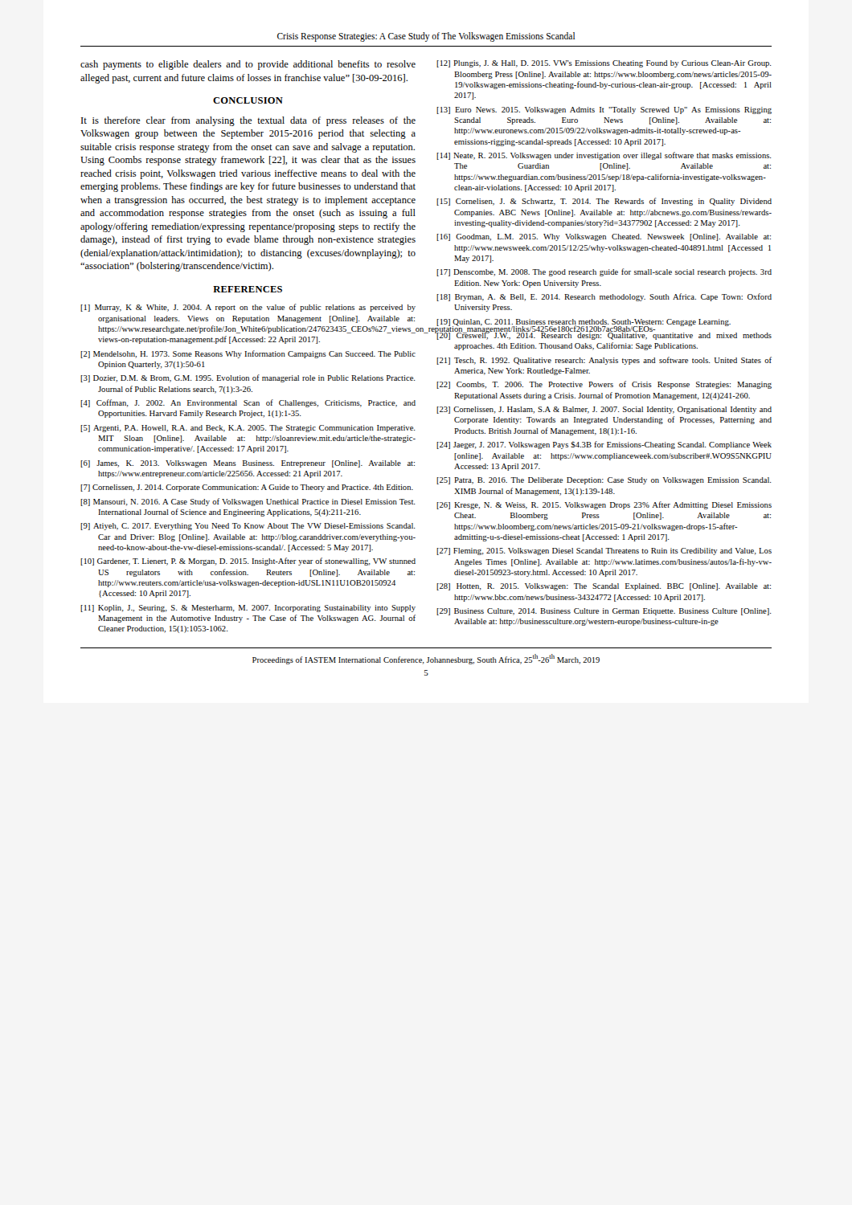Crisis Response Strategies: A Case Study of The Volkswagen Emissions Scandal
cash payments to eligible dealers and to provide additional benefits to resolve alleged past, current and future claims of losses in franchise value” [30-09-2016].
CONCLUSION
It is therefore clear from analysing the textual data of press releases of the Volkswagen group between the September 2015-2016 period that selecting a suitable crisis response strategy from the onset can save and salvage a reputation. Using Coombs response strategy framework [22], it was clear that as the issues reached crisis point, Volkswagen tried various ineffective means to deal with the emerging problems. These findings are key for future businesses to understand that when a transgression has occurred, the best strategy is to implement acceptance and accommodation response strategies from the onset (such as issuing a full apology/offering remediation/expressing repentance/proposing steps to rectify the damage), instead of first trying to evade blame through non-existence strategies (denial/explanation/attack/intimidation); to distancing (excuses/downplaying); to “association” (bolstering/transcendence/victim).
REFERENCES
[1] Murray, K & White, J. 2004. A report on the value of public relations as perceived by organisational leaders. Views on Reputation Management [Online]. Available at: https://www.researchgate.net/profile/Jon_White6/publication/247623435_CEOs%27_views_on_reputation_management/links/54256e180cf26120b7ac98ab/CEOs-views-on-reputation-management.pdf [Accessed: 22 April 2017].
[2] Mendelsohn, H. 1973. Some Reasons Why Information Campaigns Can Succeed. The Public Opinion Quarterly, 37(1):50-61
[3] Dozier, D.M. & Brom, G.M. 1995. Evolution of managerial role in Public Relations Practice. Journal of Public Relations search, 7(1):3-26.
[4] Coffman, J. 2002. An Environmental Scan of Challenges, Criticisms, Practice, and Opportunities. Harvard Family Research Project, 1(1):1-35.
[5] Argenti, P.A. Howell, R.A. and Beck, K.A. 2005. The Strategic Communication Imperative. MIT Sloan [Online]. Available at: http://sloanreview.mit.edu/article/the-strategic-communication-imperative/. [Accessed: 17 April 2017].
[6] James, K. 2013. Volkswagen Means Business. Entrepreneur [Online]. Available at: https://www.entrepreneur.com/article/225656. Accessed: 21 April 2017.
[7] Cornelissen, J. 2014. Corporate Communication: A Guide to Theory and Practice. 4th Edition.
[8] Mansouri, N. 2016. A Case Study of Volkswagen Unethical Practice in Diesel Emission Test. International Journal of Science and Engineering Applications, 5(4):211-216.
[9] Atiyeh, C. 2017. Everything You Need To Know About The VW Diesel-Emissions Scandal. Car and Driver: Blog [Online]. Available at: http://blog.caranddriver.com/everything-you-need-to-know-about-the-vw-diesel-emissions-scandal/. [Accessed: 5 May 2017].
[10] Gardener, T. Lienert, P. & Morgan, D. 2015. Insight-After year of stonewalling, VW stunned US regulators with confession. Reuters [Online]. Available at: http://www.reuters.com/article/usa-volkswagen-deception-idUSL1N11U1OB20150924 {Accessed: 10 April 2017].
[11] Koplin, J., Seuring, S. & Mesterharm, M. 2007. Incorporating Sustainability into Supply Management in the Automotive Industry - The Case of The Volkswagen AG. Journal of Cleaner Production, 15(1):1053-1062.
[12] Plungis, J. & Hall, D. 2015. VW's Emissions Cheating Found by Curious Clean-Air Group. Bloomberg Press [Online]. Available at: https://www.bloomberg.com/news/articles/2015-09-19/volkswagen-emissions-cheating-found-by-curious-clean-air-group. [Accessed: 1 April 2017].
[13] Euro News. 2015. Volkswagen Admits It "Totally Screwed Up" As Emissions Rigging Scandal Spreads. Euro News [Online]. Available at: http://www.euronews.com/2015/09/22/volkswagen-admits-it-totally-screwed-up-as-emissions-rigging-scandal-spreads [Accessed: 10 April 2017].
[14] Neate, R. 2015. Volkswagen under investigation over illegal software that masks emissions. The Guardian [Online]. Available at: https://www.theguardian.com/business/2015/sep/18/epa-california-investigate-volkswagen-clean-air-violations. [Accessed: 10 April 2017].
[15] Cornelisen, J. & Schwartz, T. 2014. The Rewards of Investing in Quality Dividend Companies. ABC News [Online]. Available at: http://abcnews.go.com/Business/rewards-investing-quality-dividend-companies/story?id=34377902 [Accessed: 2 May 2017].
[16] Goodman, L.M. 2015. Why Volkswagen Cheated. Newsweek [Online]. Available at: http://www.newsweek.com/2015/12/25/why-volkswagen-cheated-404891.html [Accessed 1 May 2017].
[17] Denscombe, M. 2008. The good research guide for small-scale social research projects. 3rd Edition. New York: Open University Press.
[18] Bryman, A. & Bell, E. 2014. Research methodology. South Africa. Cape Town: Oxford University Press.
[19] Quinlan, C. 2011. Business research methods. South-Western: Cengage Learning.
[20] Creswell, J.W., 2014. Research design: Qualitative, quantitative and mixed methods approaches. 4th Edition. Thousand Oaks, California: Sage Publications.
[21] Tesch, R. 1992. Qualitative research: Analysis types and software tools. United States of America, New York: Routledge-Falmer.
[22] Coombs, T. 2006. The Protective Powers of Crisis Response Strategies: Managing Reputational Assets during a Crisis. Journal of Promotion Management, 12(4)241-260.
[23] Cornelissen, J. Haslam, S.A & Balmer, J. 2007. Social Identity, Organisational Identity and Corporate Identity: Towards an Integrated Understanding of Processes, Patterning and Products. British Journal of Management, 18(1):1-16.
[24] Jaeger, J. 2017. Volkswagen Pays $4.3B for Emissions-Cheating Scandal. Compliance Week [online]. Available at: https://www.complianceweek.com/subscriber#.WO9S5NKGPIU Accessed: 13 April 2017.
[25] Patra, B. 2016. The Deliberate Deception: Case Study on Volkswagen Emission Scandal. XIMB Journal of Management, 13(1):139-148.
[26] Kresge, N. & Weiss, R. 2015. Volkswagen Drops 23% After Admitting Diesel Emissions Cheat. Bloomberg Press [Online]. Available at: https://www.bloomberg.com/news/articles/2015-09-21/volkswagen-drops-15-after-admitting-u-s-diesel-emissions-cheat [Accessed: 1 April 2017].
[27] Fleming, 2015. Volkswagen Diesel Scandal Threatens to Ruin its Credibility and Value, Los Angeles Times [Online]. Available at: http://www.latimes.com/business/autos/la-fi-hy-vw-diesel-20150923-story.html. Accessed: 10 April 2017.
[28] Hotten, R. 2015. Volkswagen: The Scandal Explained. BBC [Online]. Available at: http://www.bbc.com/news/business-34324772 [Accessed: 10 April 2017].
[29] Business Culture, 2014. Business Culture in German Etiquette. Business Culture [Online]. Available at: http://businessculture.org/western-europe/business-culture-in-ge
Proceedings of IASTEM International Conference, Johannesburg, South Africa, 25th-26th March, 2019
5